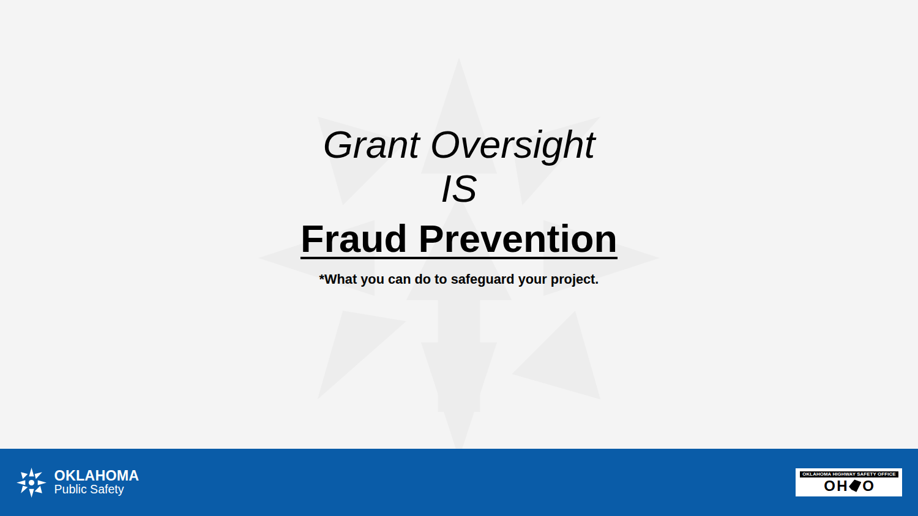Grant Oversight IS Fraud Prevention
*What you can do to safeguard your project.
OKLAHOMA Public Safety
OKLAHOMA HIGHWAY SAFETY OFFICE OH O